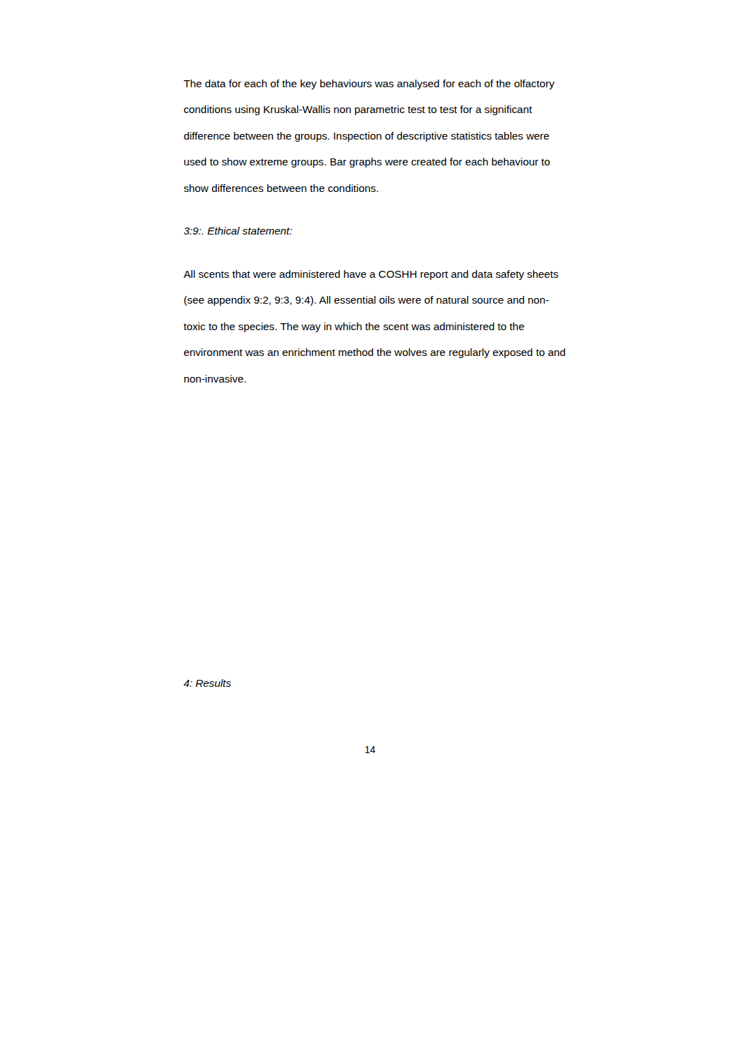The data for each of the key behaviours was analysed for each of the olfactory conditions using Kruskal-Wallis non parametric test to test for a significant difference between the groups. Inspection of descriptive statistics tables were used to show extreme groups. Bar graphs were created for each behaviour to show differences between the conditions.
3:9:. Ethical statement:
All scents that were administered have a COSHH report and data safety sheets (see appendix 9:2, 9:3, 9:4). All essential oils were of natural source and non-toxic to the species. The way in which the scent was administered to the environment was an enrichment method the wolves are regularly exposed to and non-invasive.
4: Results
14